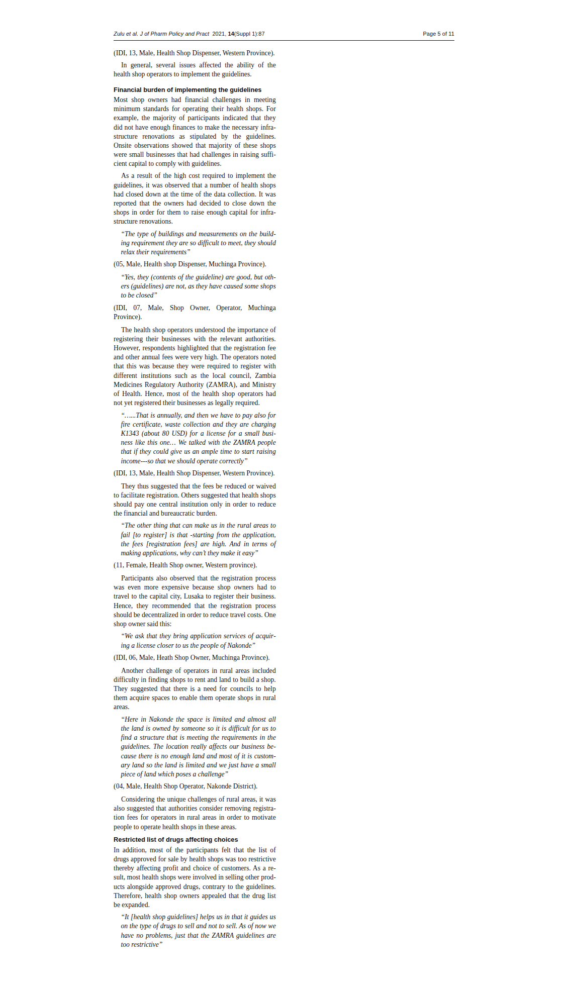Zulu et al. J of Pharm Policy and Pract 2021, 14(Suppl 1):87
Page 5 of 11
(IDI, 13, Male, Health Shop Dispenser, Western Province).
In general, several issues affected the ability of the health shop operators to implement the guidelines.
Financial burden of implementing the guidelines
Most shop owners had financial challenges in meeting minimum standards for operating their health shops. For example, the majority of participants indicated that they did not have enough finances to make the necessary infrastructure renovations as stipulated by the guidelines. Onsite observations showed that majority of these shops were small businesses that had challenges in raising sufficient capital to comply with guidelines.
As a result of the high cost required to implement the guidelines, it was observed that a number of health shops had closed down at the time of the data collection. It was reported that the owners had decided to close down the shops in order for them to raise enough capital for infrastructure renovations.
“The type of buildings and measurements on the building requirement they are so difficult to meet, they should relax their requirements”
(05, Male, Health shop Dispenser, Muchinga Province).
“Yes, they (contents of the guideline) are good, but others (guidelines) are not, as they have caused some shops to be closed”
(IDI, 07, Male, Shop Owner, Operator, Muchinga Province).
The health shop operators understood the importance of registering their businesses with the relevant authorities. However, respondents highlighted that the registration fee and other annual fees were very high. The operators noted that this was because they were required to register with different institutions such as the local council, Zambia Medicines Regulatory Authority (ZAMRA), and Ministry of Health. Hence, most of the health shop operators had not yet registered their businesses as legally required.
“…...That is annually, and then we have to pay also for fire certificate, waste collection and they are charging K1343 (about 80 USD) for a license for a small business like this one… We talked with the ZAMRA people that if they could give us an ample time to start raising income---so that we should operate correctly”
(IDI, 13, Male, Health Shop Dispenser, Western Province).
They thus suggested that the fees be reduced or waived to facilitate registration. Others suggested that health shops should pay one central institution only in order to reduce the financial and bureaucratic burden.
“The other thing that can make us in the rural areas to fail [to register] is that -starting from the application, the fees [registration fees] are high. And in terms of making applications, why can’t they make it easy”
(11, Female, Health Shop owner, Western province).
Participants also observed that the registration process was even more expensive because shop owners had to travel to the capital city, Lusaka to register their business. Hence, they recommended that the registration process should be decentralized in order to reduce travel costs. One shop owner said this:
“We ask that they bring application services of acquiring a license closer to us the people of Nakonde”
(IDI, 06, Male, Heath Shop Owner, Muchinga Province).
Another challenge of operators in rural areas included difficulty in finding shops to rent and land to build a shop. They suggested that there is a need for councils to help them acquire spaces to enable them operate shops in rural areas.
“Here in Nakonde the space is limited and almost all the land is owned by someone so it is difficult for us to find a structure that is meeting the requirements in the guidelines. The location really affects our business because there is no enough land and most of it is customary land so the land is limited and we just have a small piece of land which poses a challenge”
(04, Male, Health Shop Operator, Nakonde District).
Considering the unique challenges of rural areas, it was also suggested that authorities consider removing registration fees for operators in rural areas in order to motivate people to operate health shops in these areas.
Restricted list of drugs affecting choices
In addition, most of the participants felt that the list of drugs approved for sale by health shops was too restrictive thereby affecting profit and choice of customers. As a result, most health shops were involved in selling other products alongside approved drugs, contrary to the guidelines. Therefore, health shop owners appealed that the drug list be expanded.
“It [health shop guidelines] helps us in that it guides us on the type of drugs to sell and not to sell. As of now we have no problems, just that the ZAMRA guidelines are too restrictive”